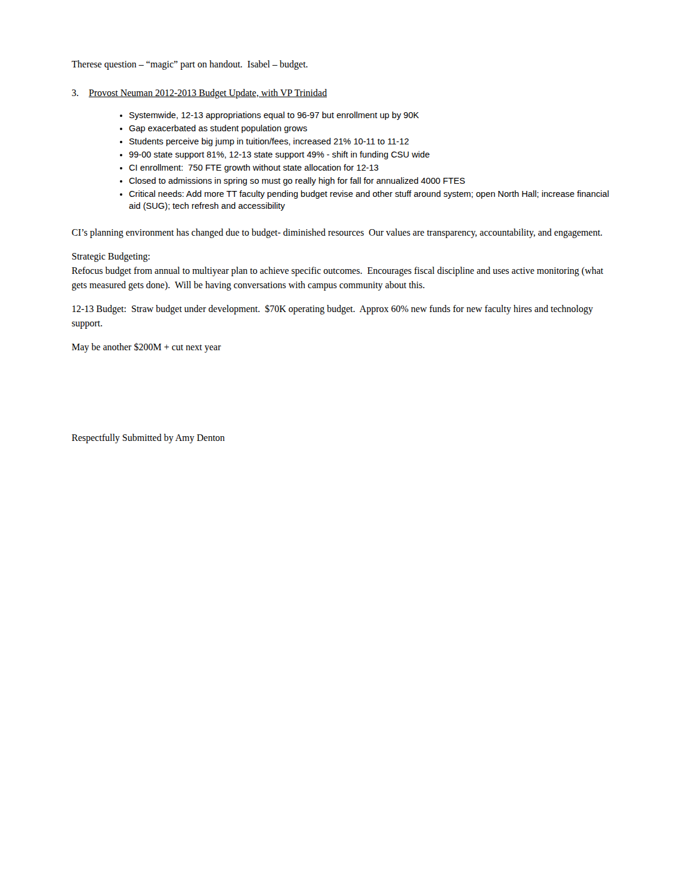Therese question – “magic” part on handout. Isabel – budget.
3. Provost Neuman 2012-2013 Budget Update, with VP Trinidad
Systemwide, 12-13 appropriations equal to 96-97 but enrollment up by 90K
Gap exacerbated as student population grows
Students perceive big jump in tuition/fees, increased 21% 10-11 to 11-12
99-00 state support 81%, 12-13 state support 49% - shift in funding CSU wide
CI enrollment: 750 FTE growth without state allocation for 12-13
Closed to admissions in spring so must go really high for fall for annualized 4000 FTES
Critical needs: Add more TT faculty pending budget revise and other stuff around system; open North Hall; increase financial aid (SUG); tech refresh and accessibility
CI’s planning environment has changed due to budget- diminished resources Our values are transparency, accountability, and engagement.
Strategic Budgeting:
Refocus budget from annual to multiyear plan to achieve specific outcomes. Encourages fiscal discipline and uses active monitoring (what gets measured gets done). Will be having conversations with campus community about this.
12-13 Budget: Straw budget under development. $70K operating budget. Approx 60% new funds for new faculty hires and technology support.
May be another $200M + cut next year
Respectfully Submitted by Amy Denton